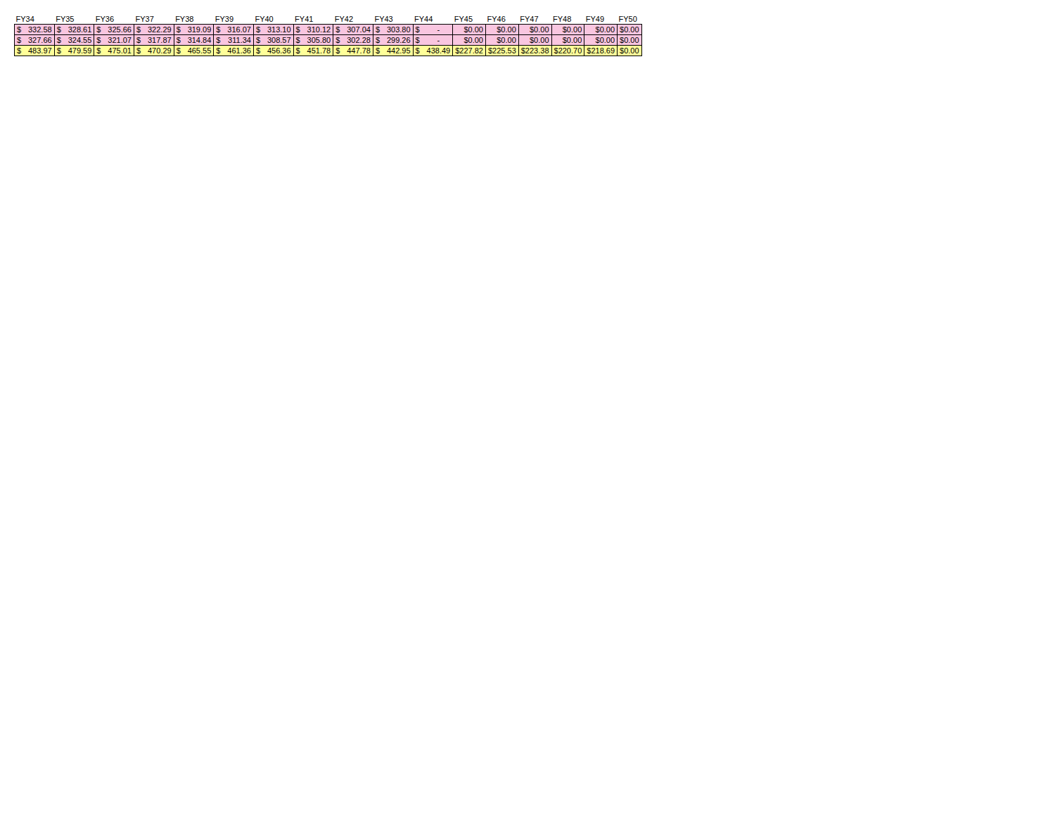| FY34 | FY35 | FY36 | FY37 | FY38 | FY39 | FY40 | FY41 | FY42 | FY43 | FY44 | FY45 | FY46 | FY47 | FY48 | FY49 | FY50 |
| --- | --- | --- | --- | --- | --- | --- | --- | --- | --- | --- | --- | --- | --- | --- | --- | --- |
| $ | 332.58 | $ | 328.61 | $ | 325.66 | $ | 322.29 | $ | 319.09 | $ | 316.07 | $ | 313.10 | $ | 310.12 | $ | 307.04 | $ | 303.80 | $ | - | $0.00 | $0.00 | $0.00 | $0.00 | $0.00 | $0.00 |
| $ | 327.66 | $ | 324.55 | $ | 321.07 | $ | 317.87 | $ | 314.84 | $ | 311.34 | $ | 308.57 | $ | 305.80 | $ | 302.28 | $ | 299.26 | $ | - | $0.00 | $0.00 | $0.00 | $0.00 | $0.00 | $0.00 |
| $ | 483.97 | $ | 479.59 | $ | 475.01 | $ | 470.29 | $ | 465.55 | $ | 461.36 | $ | 456.36 | $ | 451.78 | $ | 447.78 | $ | 442.95 | $ | 438.49 | $227.82 | $225.53 | $223.38 | $220.70 | $218.69 | $0.00 |